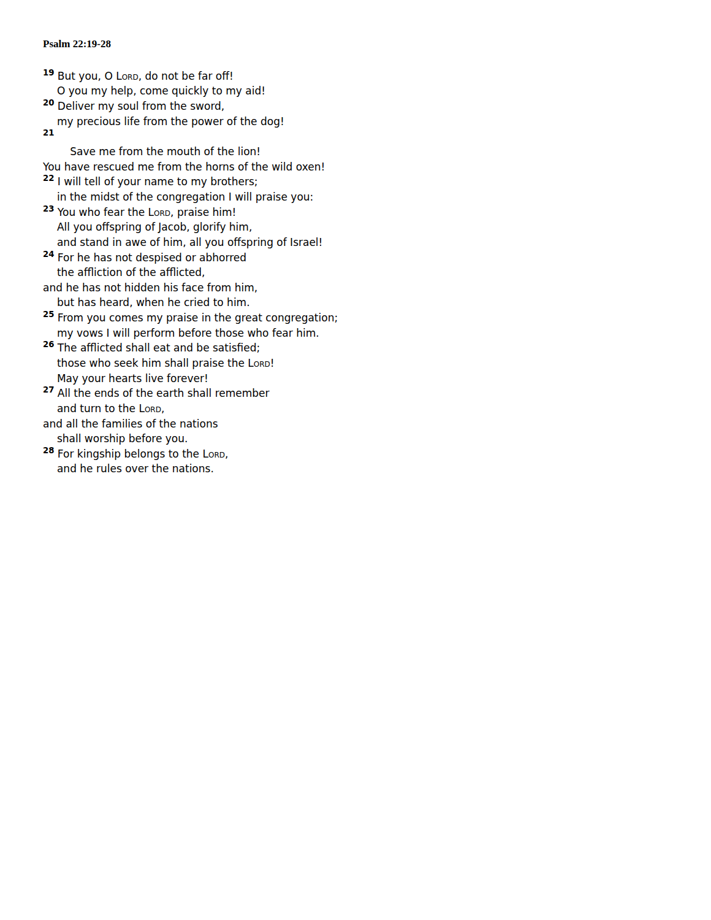Psalm 22:19-28
19 But you, O Lord, do not be far off!
O you my help, come quickly to my aid!
20 Deliver my soul from the sword,
my precious life from the power of the dog!
21 Save me from the mouth of the lion!
You have rescued me from the horns of the wild oxen!
22 I will tell of your name to my brothers;
in the midst of the congregation I will praise you:
23 You who fear the Lord, praise him!
All you offspring of Jacob, glorify him,
and stand in awe of him, all you offspring of Israel!
24 For he has not despised or abhorred
the affliction of the afflicted,
and he has not hidden his face from him,
but has heard, when he cried to him.
25 From you comes my praise in the great congregation;
my vows I will perform before those who fear him.
26 The afflicted shall eat and be satisfied;
those who seek him shall praise the Lord!
May your hearts live forever!
27 All the ends of the earth shall remember
and turn to the Lord,
and all the families of the nations
shall worship before you.
28 For kingship belongs to the Lord,
and he rules over the nations.